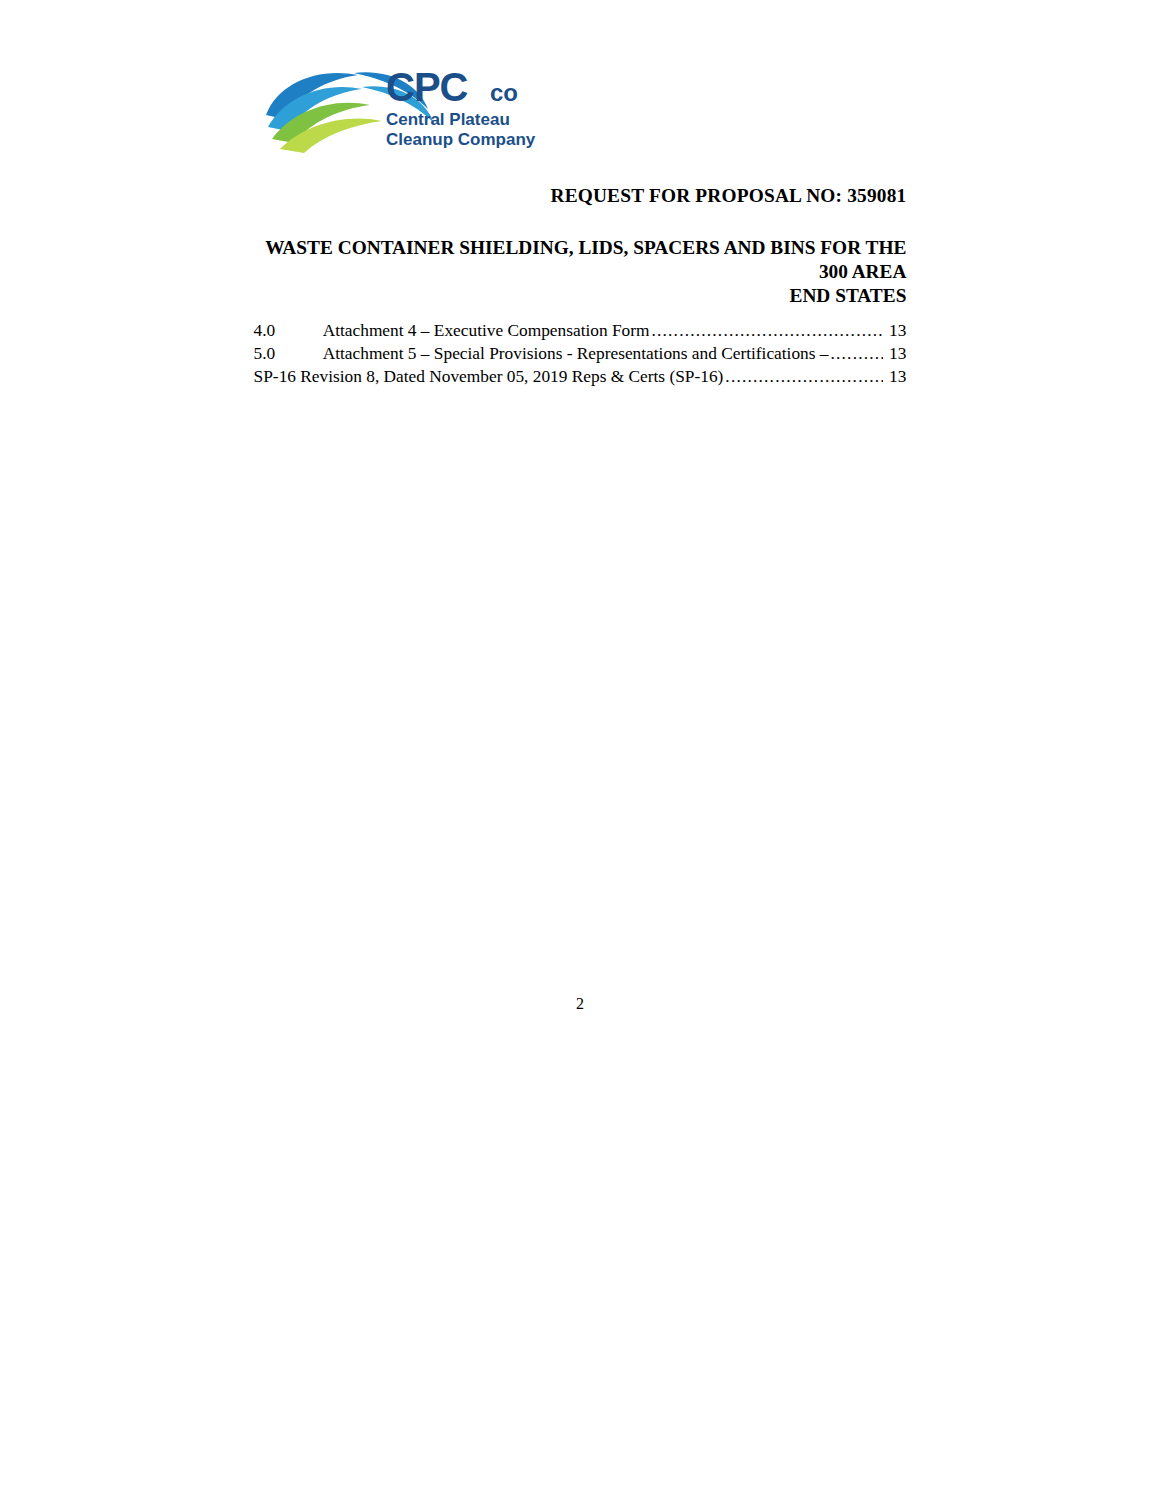CPC co Central Plateau Cleanup Company
REQUEST FOR PROPOSAL NO: 359081
WASTE CONTAINER SHIELDING, LIDS, SPACERS AND BINS FOR THE 300 AREA
END STATES
4.0 Attachment 4 – Executive Compensation Form .................................................................................................................. 13
5.0 Attachment 5 – Special Provisions - Representations and Certifications – .................................................................................................................. 13
SP-16 Revision 8, Dated November 05, 2019 Reps & Certs (SP-16) .................................................................................................................. 13
2